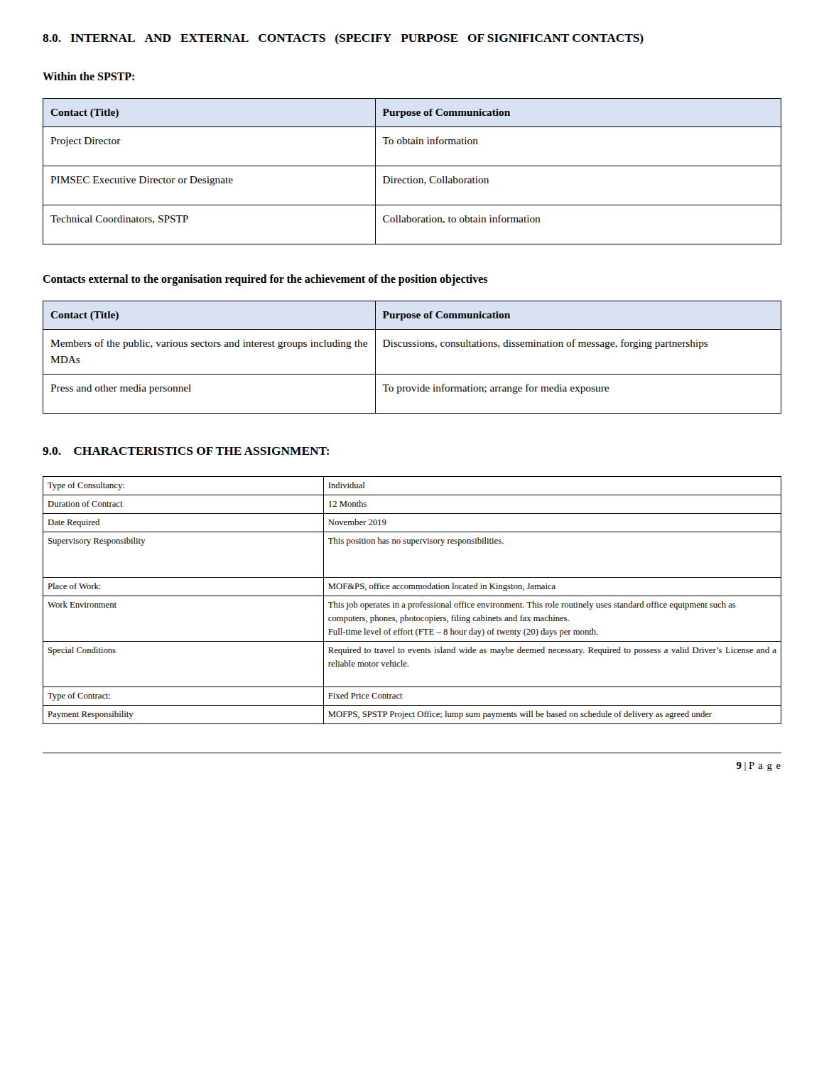8.0. INTERNAL AND EXTERNAL CONTACTS (SPECIFY PURPOSE OF SIGNIFICANT CONTACTS)
Within the SPSTP:
| Contact (Title) | Purpose of Communication |
| --- | --- |
| Project Director | To obtain information |
| PIMSEC Executive Director or Designate | Direction, Collaboration |
| Technical Coordinators, SPSTP | Collaboration, to obtain information |
Contacts external to the organisation required for the achievement of the position objectives
| Contact (Title) | Purpose of Communication |
| --- | --- |
| Members of the public, various sectors and interest groups including the MDAs | Discussions, consultations, dissemination of message, forging partnerships |
| Press and other media personnel | To provide information; arrange for media exposure |
9.0. CHARACTERISTICS OF THE ASSIGNMENT:
| Type of Consultancy: | Individual |
| Duration of Contract | 12 Months |
| Date Required | November 2019 |
| Supervisory Responsibility | This position has no supervisory responsibilities. |
| Place of Work: | MOF&PS, office accommodation located in Kingston, Jamaica |
| Work Environment | This job operates in a professional office environment. This role routinely uses standard office equipment such as computers, phones, photocopiers, filing cabinets and fax machines. Full-time level of effort (FTE – 8 hour day) of twenty (20) days per month. |
| Special Conditions | Required to travel to events island wide as maybe deemed necessary. Required to possess a valid Driver’s License and a reliable motor vehicle. |
| Type of Contract: | Fixed Price Contract |
| Payment Responsibility | MOFPS, SPSTP Project Office; lump sum payments will be based on schedule of delivery as agreed under |
9 | P a g e